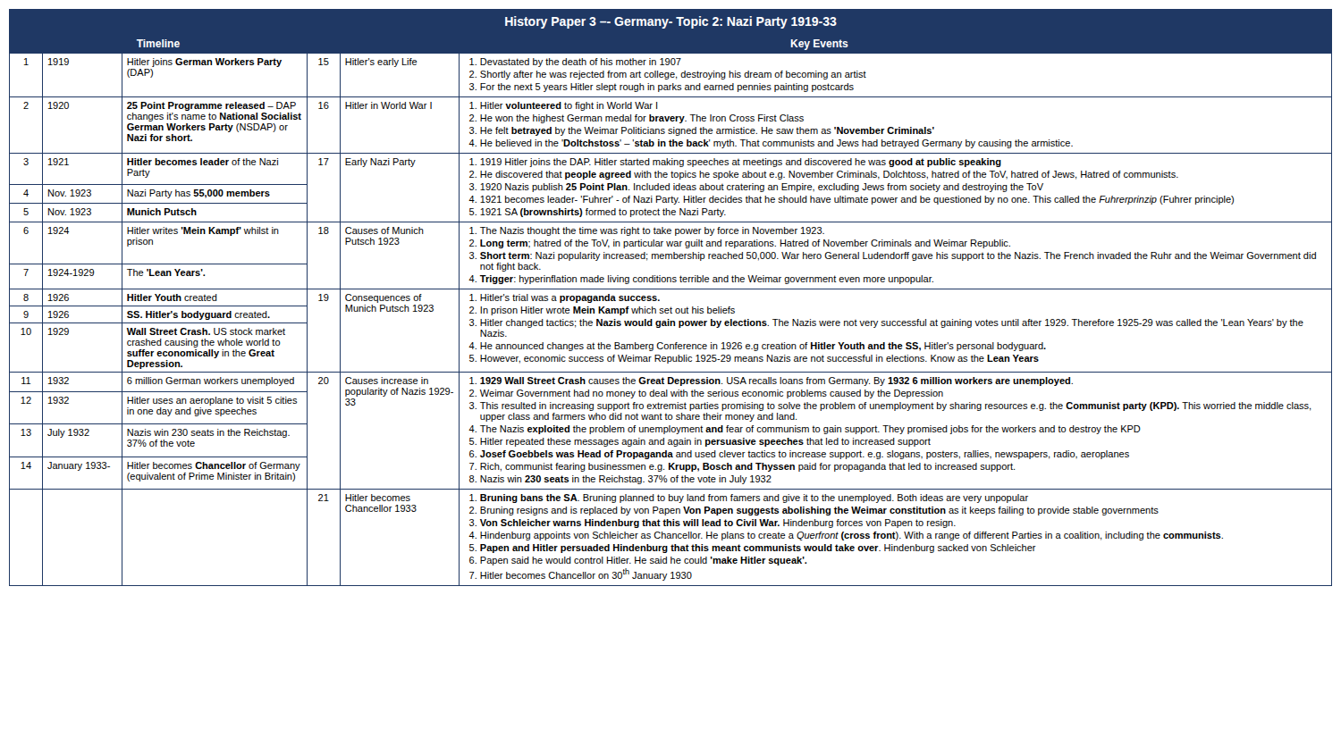History Paper 3 –- Germany- Topic 2: Nazi Party 1919-33
| Timeline | Key Events |
| --- | --- |
| 1 | 1919 | Hitler joins German Workers Party (DAP) | 15 | Hitler's early Life | Devastated by the death of his mother in 1907 Shortly after he was rejected from art college, destroying his dream of becoming an artist For the next 5 years Hitler slept rough in parks and earned pennies painting postcards |
| 2 | 1920 | 25 Point Programme released – DAP changes it's name to National Socialist German Workers Party (NSDAP) or Nazi for short. | 16 | Hitler in World War I | Hitler volunteered to fight in World War I He won the highest German medal for bravery . The Iron Cross First Class He felt betrayed by the Weimar Politicians signed the armistice. He saw them as 'November Criminals' He believed in the ' Doltchstoss ' – ' stab in the back ' myth. That communists and Jews had betrayed Germany by causing the armistice. |
| 3 | 1921 | Hitler becomes leader of the Nazi Party | 17 | Early Nazi Party | 1919 Hitler joins the DAP. Hitler started making speeches at meetings and discovered he was good at public speaking He discovered that people agreed with the topics he spoke about e.g. November Criminals, Dolchtoss, hatred of the ToV, hatred of Jews, Hatred of communists. 1920 Nazis publish 25 Point Plan . Included ideas about cratering an Empire, excluding Jews from society and destroying the ToV 1921 becomes leader- 'Fuhrer' - of Nazi Party. Hitler decides that he should have ultimate power and be questioned by no one. This called the Fuhrerprinzip (Fuhrer principle) 1921 SA (brownshirts) formed to protect the Nazi Party. |
| 4 | Nov. 1923 | Nazi Party has 55,000 members |
| 5 | Nov. 1923 | Munich Putsch |
| 6 | 1924 | Hitler writes 'Mein Kampf' whilst in prison | 18 | Causes of Munich Putsch 1923 | The Nazis thought the time was right to take power by force in November 1923. Long term ; hatred of the ToV, in particular war guilt and reparations. Hatred of November Criminals and Weimar Republic. Short term : Nazi popularity increased; membership reached 50,000. War hero General Ludendorff gave his support to the Nazis. The French invaded the Ruhr and the Weimar Government did not fight back. Trigger : hyperinflation made living conditions terrible and the Weimar government even more unpopular. |
| 7 | 1924-1929 | The 'Lean Years'. |
| 8 | 1926 | Hitler Youth created | 19 | Consequences of Munich Putsch 1923 | Hitler's trial was a propaganda success. In prison Hitler wrote Mein Kampf which set out his beliefs Hitler changed tactics; the Nazis would gain power by elections . The Nazis were not very successful at gaining votes until after 1929. Therefore 1925-29 was called the 'Lean Years' by the Nazis. He announced changes at the Bamberg Conference in 1926 e.g creation of Hitler Youth and the SS, Hitler's personal bodyguard . However, economic success of Weimar Republic 1925-29 means Nazis are not successful in elections. Know as the Lean Years |
| 9 | 1926 | SS. Hitler's bodyguard created . |
| 10 | 1929 | Wall Street Crash. US stock market crashed causing the whole world to suffer economically in the Great Depression. |
| 11 | 1932 | 6 million German workers unemployed | 20 | Causes increase in popularity of Nazis 1929-33 | 1929 Wall Street Crash causes the Great Depression . USA recalls loans from Germany. By 1932 6 million workers are unemployed . Weimar Government had no money to deal with the serious economic problems caused by the Depression This resulted in increasing support fro extremist parties promising to solve the problem of unemployment by sharing resources e.g. the Communist party (KPD). This worried the middle class, upper class and farmers who did not want to share their money and land. The Nazis exploited the problem of unemployment and fear of communism to gain support. They promised jobs for the workers and to destroy the KPD Hitler repeated these messages again and again in persuasive speeches that led to increased support Josef Goebbels was Head of Propaganda and used clever tactics to increase support. e.g. slogans, posters, rallies, newspapers, radio, aeroplanes Rich, communist fearing businessmen e.g. Krupp, Bosch and Thyssen paid for propaganda that led to increased support. Nazis win 230 seats in the Reichstag. 37% of the vote in July 1932 |
| 12 | 1932 | Hitler uses an aeroplane to visit 5 cities in one day and give speeches |
| 13 | July 1932 | Nazis win 230 seats in the Reichstag. 37% of the vote |
| 14 | January 1933- | Hitler becomes Chancellor of Germany (equivalent of Prime Minister in Britain) |
| | | | 21 | Hitler becomes Chancellor 1933 | Bruning bans the SA . Bruning planned to buy land from famers and give it to the unemployed. Both ideas are very unpopular Bruning resigns and is replaced by von Papen Von Papen suggests abolishing the Weimar constitution as it keeps failing to provide stable governments Von Schleicher warns Hindenburg that this will lead to Civil War. Hindenburg forces von Papen to resign. Hindenburg appoints von Schleicher as Chancellor. He plans to create a Querfront (cross front ). With a range of different Parties in a coalition, including the communists . Papen and Hitler persuaded Hindenburg that this meant communists would take over . Hindenburg sacked von Schleicher Papen said he would control Hitler. He said he could 'make Hitler squeak'. Hitler becomes Chancellor on 30 th January 1930 |